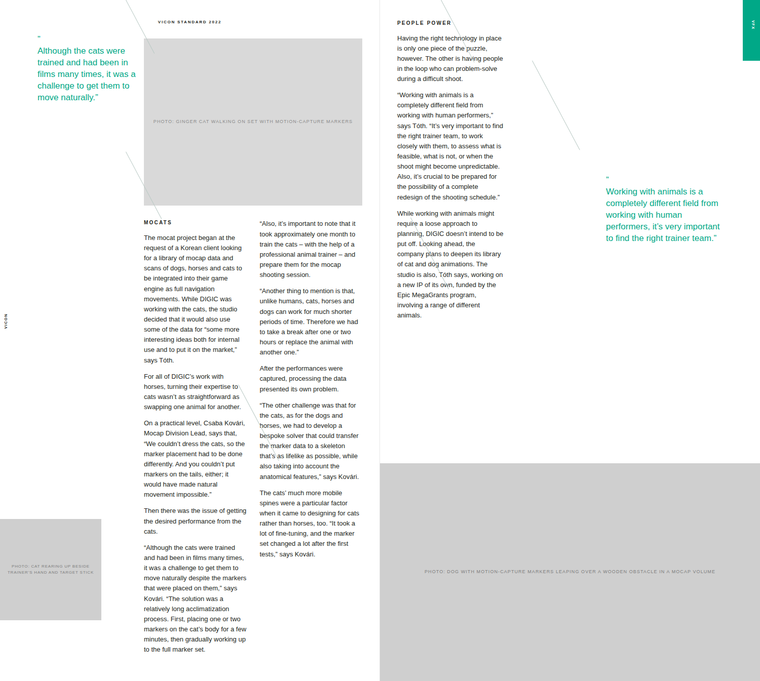Vicon
Vicon Standard 2022
” Although the cats were trained and had been in films many times, it was a challenge to get them to move naturally.”
Photo: ginger cat walking on set with motion-capture markers
Mocats
The mocat project began at the request of a Korean client looking for a library of mocap data and scans of dogs, horses and cats to be integrated into their game engine as full navigation movements. While DIGIC was working with the cats, the studio decided that it would also use some of the data for “some more interesting ideas both for internal use and to put it on the market,” says Tóth.
For all of DIGIC’s work with horses, turning their expertise to cats wasn’t as straightforward as swapping one animal for another.
On a practical level, Csaba Kovári, Mocap Division Lead, says that, “We couldn’t dress the cats, so the marker placement had to be done differently. And you couldn’t put markers on the tails, either; it would have made natural movement impossible.”
Then there was the issue of getting the desired performance from the cats.
“Although the cats were trained and had been in films many times, it was a challenge to get them to move naturally despite the markers that were placed on them,” says Kovári. “The solution was a relatively long acclimatization process. First, placing one or two markers on the cat’s body for a few minutes, then gradually working up to the full marker set.
“Also, it’s important to note that it took approximately one month to train the cats – with the help of a professional animal trainer – and prepare them for the mocap shooting session.
“Another thing to mention is that, unlike humans, cats, horses and dogs can work for much shorter periods of time. Therefore we had to take a break after one or two hours or replace the animal with another one.”
After the performances were captured, processing the data presented its own problem.
“The other challenge was that for the cats, as for the dogs and horses, we had to develop a bespoke solver that could transfer the marker data to a skeleton that’s as lifelike as possible, while also taking into account the anatomical features,” says Kovári.
The cats’ much more mobile spines were a particular factor when it came to designing for cats rather than horses, too. “It took a lot of fine-tuning, and the marker set changed a lot after the first tests,” says Kovári.
Photo: cat rearing up beside trainer’s hand and target stick
VFX
People Power
Having the right technology in place is only one piece of the puzzle, however. The other is having people in the loop who can problem-solve during a difficult shoot.
“Working with animals is a completely different field from working with human performers,” says Tóth. “It’s very important to find the right trainer team, to work closely with them, to assess what is feasible, what is not, or when the shoot might become unpredictable. Also, it’s crucial to be prepared for the possibility of a complete redesign of the shooting schedule.”
While working with animals might require a loose approach to planning, DIGIC doesn’t intend to be put off. Looking ahead, the company plans to deepen its library of cat and dog animations. The studio is also, Tóth says, working on a new IP of its own, funded by the Epic MegaGrants program, involving a range of different animals.
” Working with animals is a completely different field from working with human performers, it’s very important to find the right trainer team.”
Photo: dog with motion-capture markers leaping over a wooden obstacle in a mocap volume